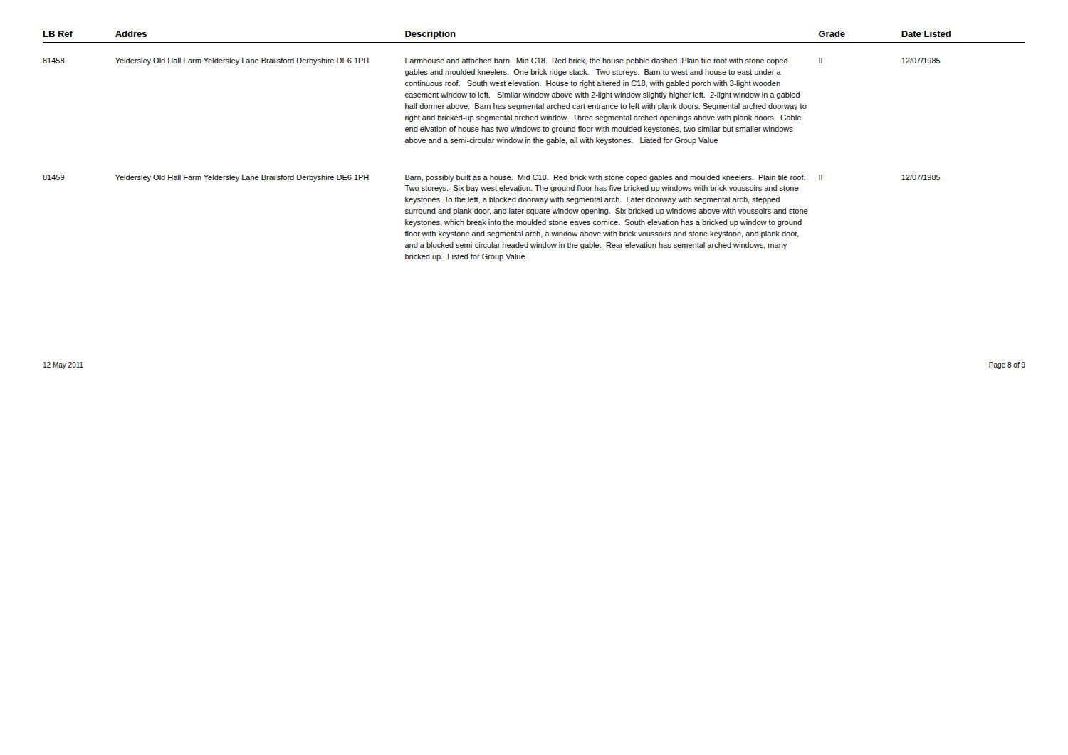| LB Ref | Addres | Description | Grade | Date Listed |
| --- | --- | --- | --- | --- |
| 81458 | Yeldersley Old Hall Farm Yeldersley Lane Brailsford Derbyshire DE6 1PH | Farmhouse and attached barn. Mid C18. Red brick, the house pebble dashed. Plain tile roof with stone coped gables and moulded kneelers. One brick ridge stack. Two storeys. Barn to west and house to east under a continuous roof. South west elevation. House to right altered in C18, with gabled porch with 3-light wooden casement window to left. Similar window above with 2-light window slightly higher left. 2-light window in a gabled half dormer above. Barn has segmental arched cart entrance to left with plank doors. Segmental arched doorway to right and bricked-up segmental arched window. Three segmental arched openings above with plank doors. Gable end elvation of house has two windows to ground floor with moulded keystones, two similar but smaller windows above and a semi-circular window in the gable, all with keystones. Liated for Group Value | II | 12/07/1985 |
| 81459 | Yeldersley Old Hall Farm Yeldersley Lane Brailsford Derbyshire DE6 1PH | Barn, possibly built as a house. Mid C18. Red brick with stone coped gables and moulded kneelers. Plain tile roof. Two storeys. Six bay west elevation. The ground floor has five bricked up windows with brick voussoirs and stone keystones. To the left, a blocked doorway with segmental arch. Later doorway with segmental arch, stepped surround and plank door, and later square window opening. Six bricked up windows above with voussoirs and stone keystones, which break into the moulded stone eaves cornice. South elevation has a bricked up window to ground floor with keystone and segmental arch, a window above with brick voussoirs and stone keystone, and plank door, and a blocked semi-circular headed window in the gable. Rear elevation has semental arched windows, many bricked up. Listed for Group Value | II | 12/07/1985 |
12 May 2011 Page 8 of 9